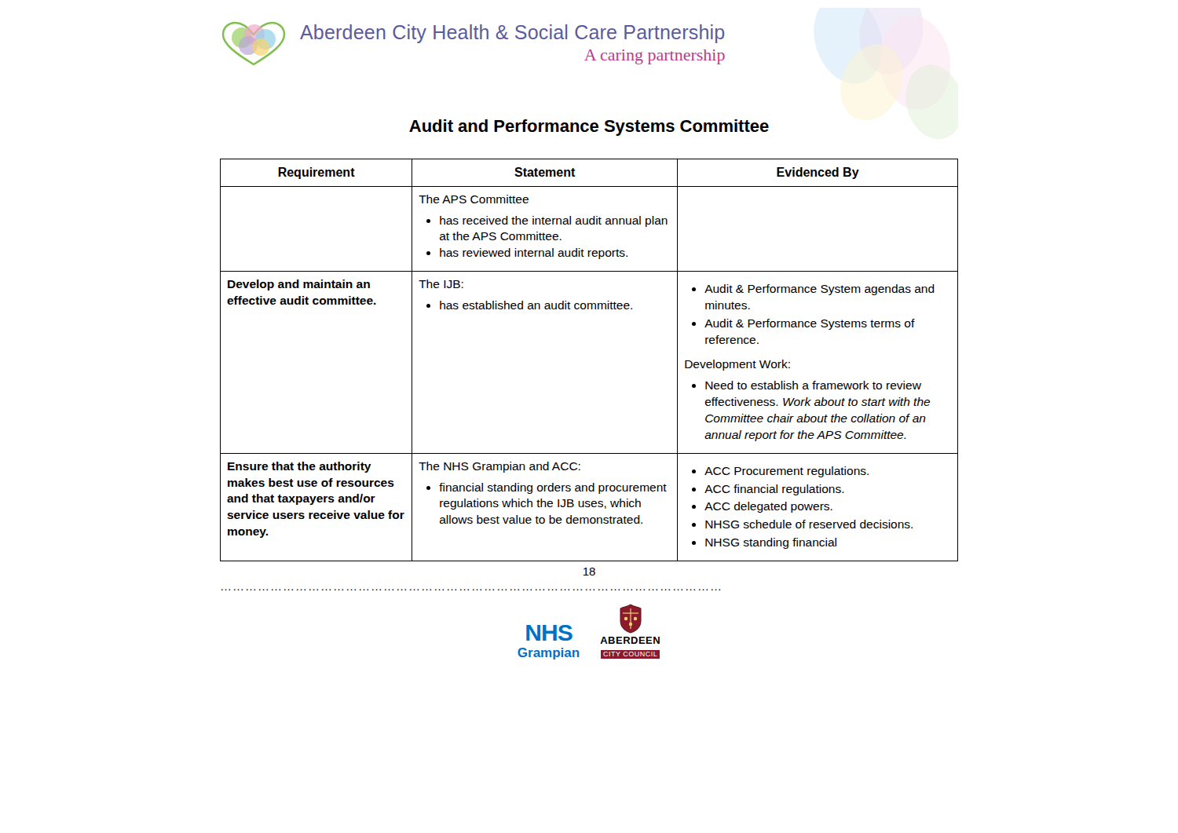Aberdeen City Health & Social Care Partnership
A caring partnership
Audit and Performance Systems Committee
| Requirement | Statement | Evidenced By |
| --- | --- | --- |
| | The APS Committee has received the internal audit annual plan at the APS Committee. has reviewed internal audit reports. | |
| Develop and maintain an effective audit committee. | The IJB: has established an audit committee. | Audit & Performance System agendas and minutes. Audit & Performance Systems terms of reference. Development Work: Need to establish a framework to review effectiveness. Work about to start with the Committee chair about the collation of an annual report for the APS Committee. |
| Ensure that the authority makes best use of resources and that taxpayers and/or service users receive value for money. | The NHS Grampian and ACC: financial standing orders and procurement regulations which the IJB uses, which allows best value to be demonstrated. | ACC Procurement regulations. ACC financial regulations. ACC delegated powers. NHSG schedule of reserved decisions. NHSG standing financial |
18
…………………………………………………………………………………………………………
NHS
Grampian
ABERDEEN
CITY COUNCIL